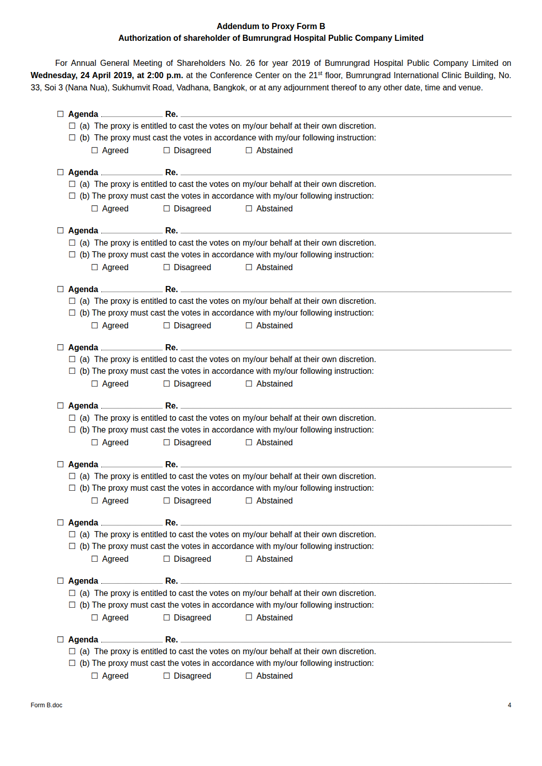Addendum to Proxy Form B
Authorization of shareholder of Bumrungrad Hospital Public Company Limited
For Annual General Meeting of Shareholders No. 26 for year 2019 of Bumrungrad Hospital Public Company Limited on Wednesday, 24 April 2019, at 2:00 p.m. at the Conference Center on the 21st floor, Bumrungrad International Clinic Building, No. 33, Soi 3 (Nana Nua), Sukhumvit Road, Vadhana, Bangkok, or at any adjournment thereof to any other date, time and venue.
☐ Agenda Re.
☐ (a) The proxy is entitled to cast the votes on my/our behalf at their own discretion.
☐ (b) The proxy must cast the votes in accordance with my/our following instruction:
☐Agreed ☐Disagreed ☐Abstained
☐ Agenda Re.
☐ (a) The proxy is entitled to cast the votes on my/our behalf at their own discretion.
☐ (b) The proxy must cast the votes in accordance with my/our following instruction:
☐Agreed ☐Disagreed ☐Abstained
☐ Agenda Re.
☐ (a) The proxy is entitled to cast the votes on my/our behalf at their own discretion.
☐ (b) The proxy must cast the votes in accordance with my/our following instruction:
☐Agreed ☐Disagreed ☐Abstained
☐ Agenda Re.
☐ (a) The proxy is entitled to cast the votes on my/our behalf at their own discretion.
☐ (b) The proxy must cast the votes in accordance with my/our following instruction:
☐Agreed ☐Disagreed ☐Abstained
☐ Agenda Re.
☐ (a) The proxy is entitled to cast the votes on my/our behalf at their own discretion.
☐ (b) The proxy must cast the votes in accordance with my/our following instruction:
☐Agreed ☐Disagreed ☐Abstained
☐ Agenda Re.
☐ (a) The proxy is entitled to cast the votes on my/our behalf at their own discretion.
☐ (b) The proxy must cast the votes in accordance with my/our following instruction:
☐Agreed ☐Disagreed ☐Abstained
☐ Agenda Re.
☐ (a) The proxy is entitled to cast the votes on my/our behalf at their own discretion.
☐ (b) The proxy must cast the votes in accordance with my/our following instruction:
☐Agreed ☐Disagreed ☐Abstained
☐ Agenda Re.
☐ (a) The proxy is entitled to cast the votes on my/our behalf at their own discretion.
☐ (b) The proxy must cast the votes in accordance with my/our following instruction:
☐Agreed ☐Disagreed ☐Abstained
☐ Agenda Re.
☐ (a) The proxy is entitled to cast the votes on my/our behalf at their own discretion.
☐ (b) The proxy must cast the votes in accordance with my/our following instruction:
☐Agreed ☐Disagreed ☐Abstained
☐ Agenda Re.
☐ (a) The proxy is entitled to cast the votes on my/our behalf at their own discretion.
☐ (b) The proxy must cast the votes in accordance with my/our following instruction:
☐Agreed ☐Disagreed ☐Abstained
Form B.doc 4